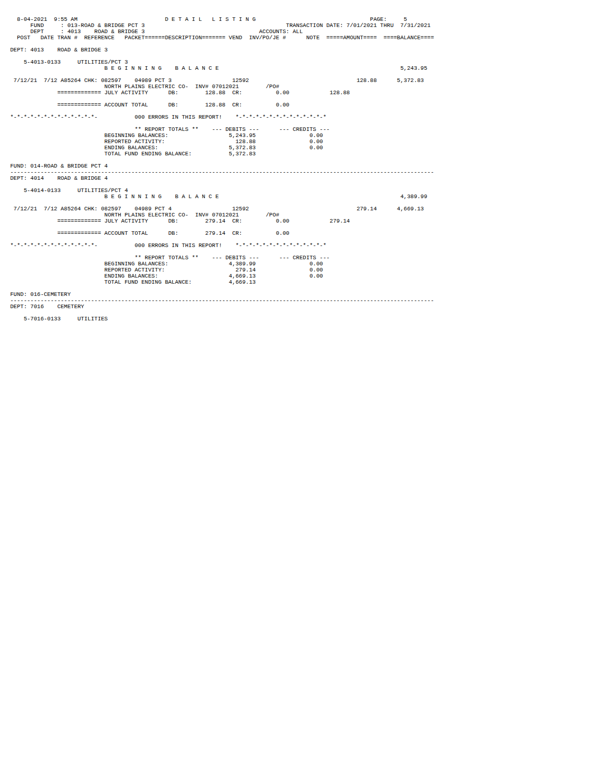8-04-2021 9:55 AM D E T A I L L I S T I N G PAGE: 5 FUND : 013-ROAD & BRIDGE PCT 3 TRANSACTION DATE: 7/01/2021 THRU 7/31/2021 DEPT : 4013 ROAD & BRIDGE 3 ACCOUNTS: ALL POST DATE TRAN # REFERENCE PACKET======DESCRIPTION======= VEND INV/PO/JE # NOTE =====AMOUNT==== ====BALANCE==== DEPT: 4013 ROAD & BRIDGE 3 5-4013-0133 UTILITIES/PCT 3 B E G I N N I N G B A L A N C E 5,243.95 7/12/21 7/12 A85264 CHK: 082597 04989 PCT 3 12592 128.88 5,372.83 NORTH PLAINS ELECTRIC CO- INV# 07012021 /PO# ============= JULY ACTIVITY DB: 128.88 CR: 0.00 128.88 ============= ACCOUNT TOTAL DB: 128.88 CR: 0.00 *-*-*-*-*-*-*-*-*-*-*-*-*- 000 ERRORS IN THIS REPORT! *-*-*-*-*-*-*-*-*-*-*-*-*-* ** REPORT TOTALS ** --- DEBITS --- --- CREDITS --- BEGINNING BALANCES: 5,243.95 0.00 REPORTED ACTIVITY: 128.88 0.00 ENDING BALANCES: 5,372.83 0.00 TOTAL FUND ENDING BALANCE: 5,372.83 FUND: 014-ROAD & BRIDGE PCT 4 ------------------------------------------------------------------------------------------------------------------------------ DEPT: 4014 ROAD & BRIDGE 4 5-4014-0133 UTILITIES/PCT 4 B E G I N N I N G B A L A N C E 4,389.99 7/12/21 7/12 A85264 CHK: 082597 04989 PCT 4 12592 279.14 4,669.13 NORTH PLAINS ELECTRIC CO- INV# 07012021 /PO# ============= JULY ACTIVITY DB: 279.14 CR: 0.00 279.14 ============= ACCOUNT TOTAL DB: 279.14 CR: 0.00 *-*-*-*-*-*-*-*-*-*-*-*-*- 000 ERRORS IN THIS REPORT! *-*-*-*-*-*-*-*-*-*-*-*-*-* ** REPORT TOTALS ** --- DEBITS --- --- CREDITS --- BEGINNING BALANCES: 4,389.99 0.00 REPORTED ACTIVITY: 279.14 0.00 ENDING BALANCES: 4,669.13 0.00 TOTAL FUND ENDING BALANCE: 4,669.13 FUND: 016-CEMETERY ------------------------------------------------------------------------------------------------------------------------------ DEPT: 7016 CEMETERY 5-7016-0133 UTILITIES